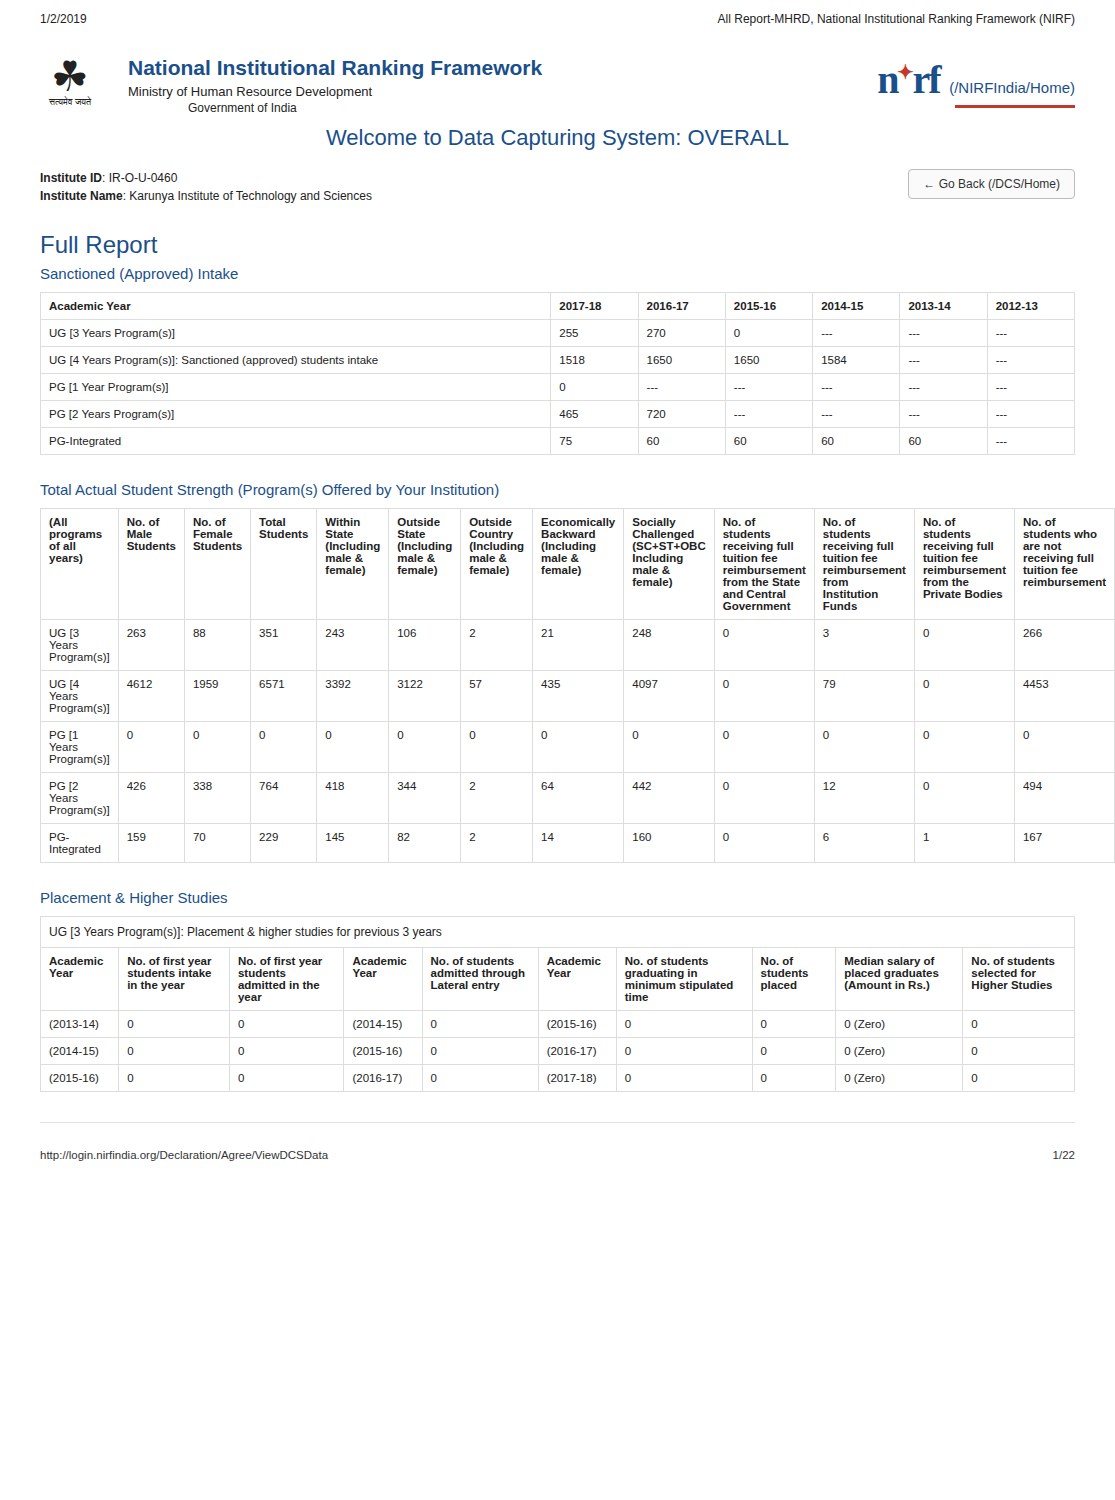1/2/2019
All Report-MHRD, National Institutional Ranking Framework (NIRF)
☘ सत्यमेव जयते
National Institutional Ranking Framework
Ministry of Human Resource Development
Government of India
n✦rf (/NIRFIndia/Home)
Welcome to Data Capturing System: OVERALL
Institute ID: IR-O-U-0460
Institute Name: Karunya Institute of Technology and Sciences
← Go Back (/DCS/Home)
Full Report
Sanctioned (Approved) Intake
| Academic Year | 2017-18 | 2016-17 | 2015-16 | 2014-15 | 2013-14 | 2012-13 |
| --- | --- | --- | --- | --- | --- | --- |
| UG [3 Years Program(s)] | 255 | 270 | 0 | --- | --- | --- |
| UG [4 Years Program(s)]: Sanctioned (approved) students intake | 1518 | 1650 | 1650 | 1584 | --- | --- |
| PG [1 Year Program(s)] | 0 | --- | --- | --- | --- | --- |
| PG [2 Years Program(s)] | 465 | 720 | --- | --- | --- | --- |
| PG-Integrated | 75 | 60 | 60 | 60 | 60 | --- |
Total Actual Student Strength (Program(s) Offered by Your Institution)
| (All programs of all years) | No. of Male Students | No. of Female Students | Total Students | Within State (Including male & female) | Outside State (Including male & female) | Outside Country (Including male & female) | Economically Backward (Including male & female) | Socially Challenged (SC+ST+OBC Including male & female) | No. of students receiving full tuition fee reimbursement from the State and Central Government | No. of students receiving full tuition fee reimbursement from Institution Funds | No. of students receiving full tuition fee reimbursement from the Private Bodies | No. of students who are not receiving full tuition fee reimbursement |
| --- | --- | --- | --- | --- | --- | --- | --- | --- | --- | --- | --- | --- |
| UG [3 Years Program(s)] | 263 | 88 | 351 | 243 | 106 | 2 | 21 | 248 | 0 | 3 | 0 | 266 |
| UG [4 Years Program(s)] | 4612 | 1959 | 6571 | 3392 | 3122 | 57 | 435 | 4097 | 0 | 79 | 0 | 4453 |
| PG [1 Years Program(s)] | 0 | 0 | 0 | 0 | 0 | 0 | 0 | 0 | 0 | 0 | 0 | 0 |
| PG [2 Years Program(s)] | 426 | 338 | 764 | 418 | 344 | 2 | 64 | 442 | 0 | 12 | 0 | 494 |
| PG-Integrated | 159 | 70 | 229 | 145 | 82 | 2 | 14 | 160 | 0 | 6 | 1 | 167 |
Placement & Higher Studies
UG [3 Years Program(s)]: Placement & higher studies for previous 3 years
| Academic Year | No. of first year students intake in the year | No. of first year students admitted in the year | Academic Year | No. of students admitted through Lateral entry | Academic Year | No. of students graduating in minimum stipulated time | No. of students placed | Median salary of placed graduates (Amount in Rs.) | No. of students selected for Higher Studies |
| --- | --- | --- | --- | --- | --- | --- | --- | --- | --- |
| (2013-14) | 0 | 0 | (2014-15) | 0 | (2015-16) | 0 | 0 | 0 (Zero) | 0 |
| (2014-15) | 0 | 0 | (2015-16) | 0 | (2016-17) | 0 | 0 | 0 (Zero) | 0 |
| (2015-16) | 0 | 0 | (2016-17) | 0 | (2017-18) | 0 | 0 | 0 (Zero) | 0 |
http://login.nirfindia.org/Declaration/Agree/ViewDCSData 1/22